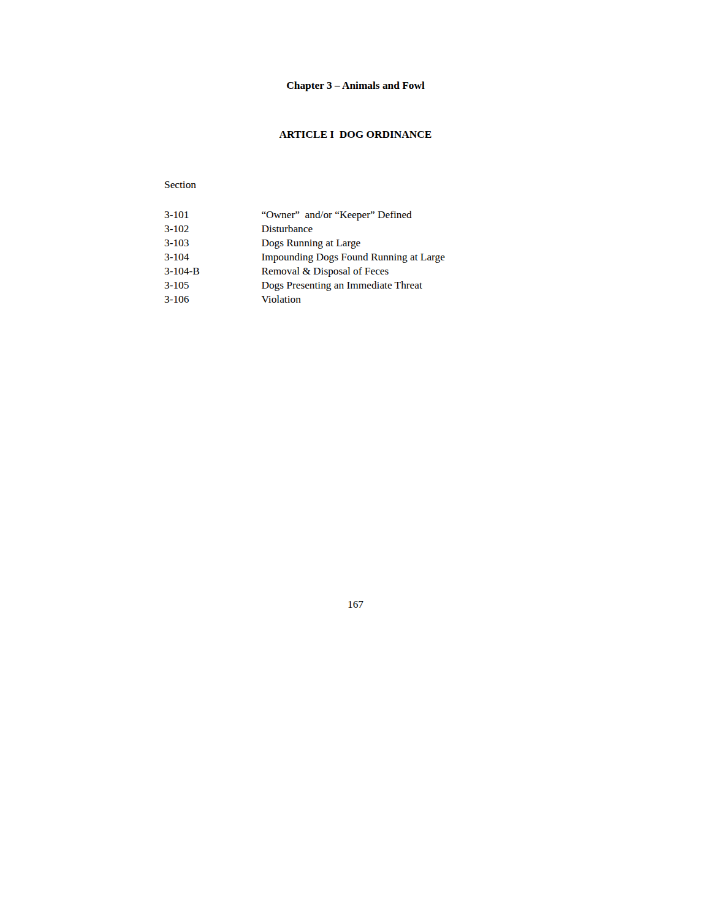Chapter 3 – Animals and Fowl
ARTICLE I DOG ORDINANCE
Section
| 3-101 | “Owner” and/or “Keeper” Defined |
| 3-102 | Disturbance |
| 3-103 | Dogs Running at Large |
| 3-104 | Impounding Dogs Found Running at Large |
| 3-104-B | Removal & Disposal of Feces |
| 3-105 | Dogs Presenting an Immediate Threat |
| 3-106 | Violation |
167